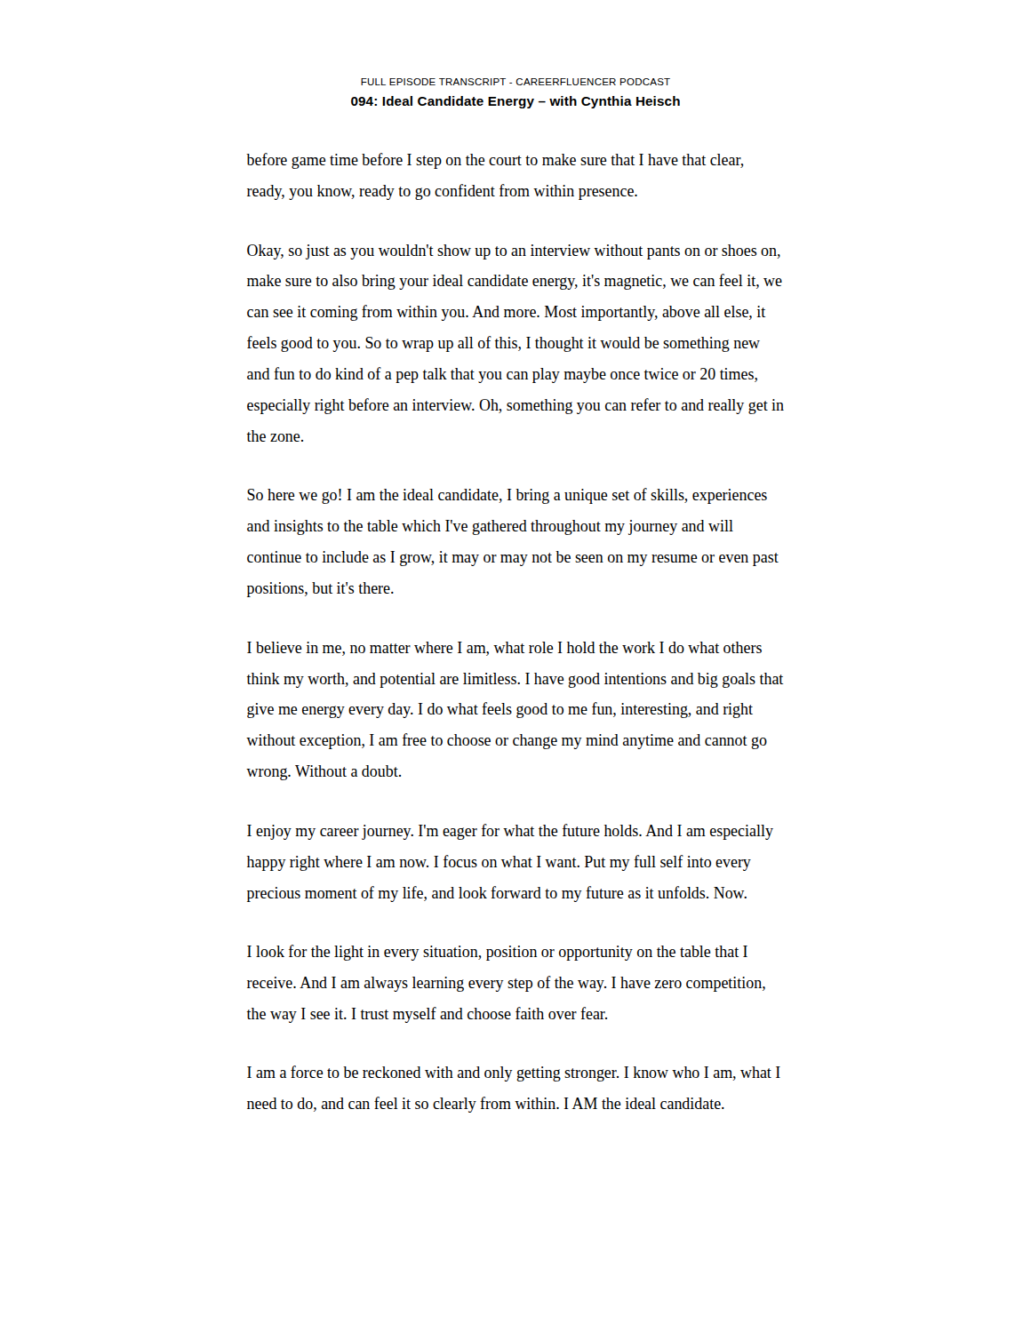FULL EPISODE TRANSCRIPT - CAREERFLUENCER PODCAST
094: Ideal Candidate Energy – with Cynthia Heisch
before game time before I step on the court to make sure that I have that clear, ready, you know, ready to go confident from within presence.
Okay, so just as you wouldn't show up to an interview without pants on or shoes on, make sure to also bring your ideal candidate energy, it's magnetic, we can feel it, we can see it coming from within you. And more. Most importantly, above all else, it feels good to you. So to wrap up all of this, I thought it would be something new and fun to do kind of a pep talk that you can play maybe once twice or 20 times, especially right before an interview. Oh, something you can refer to and really get in the zone.
So here we go! I am the ideal candidate, I bring a unique set of skills, experiences and insights to the table which I've gathered throughout my journey and will continue to include as I grow, it may or may not be seen on my resume or even past positions, but it's there.
I believe in me, no matter where I am, what role I hold the work I do what others think my worth, and potential are limitless. I have good intentions and big goals that give me energy every day. I do what feels good to me fun, interesting, and right without exception, I am free to choose or change my mind anytime and cannot go wrong. Without a doubt.
I enjoy my career journey. I'm eager for what the future holds. And I am especially happy right where I am now. I focus on what I want. Put my full self into every precious moment of my life, and look forward to my future as it unfolds. Now.
I look for the light in every situation, position or opportunity on the table that I receive. And I am always learning every step of the way. I have zero competition, the way I see it. I trust myself and choose faith over fear.
I am a force to be reckoned with and only getting stronger. I know who I am, what I need to do, and can feel it so clearly from within. I AM the ideal candidate.